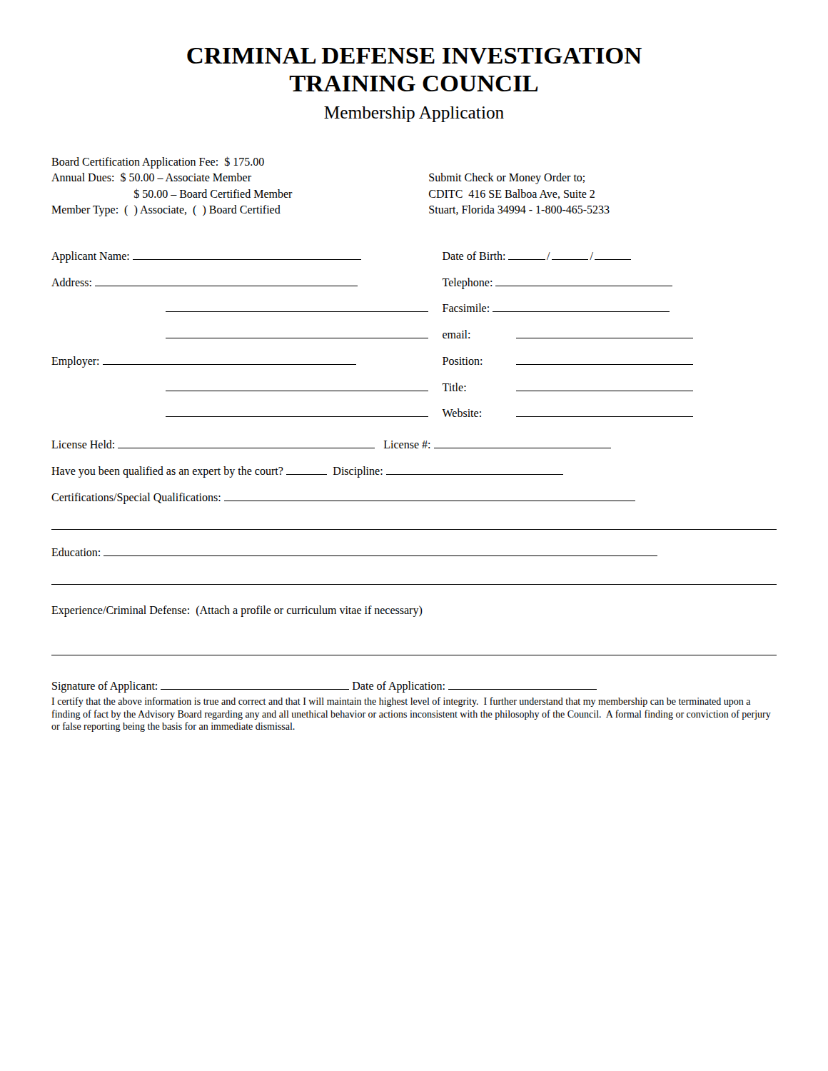CRIMINAL DEFENSE INVESTIGATION
TRAINING COUNCIL
Membership Application
| Board Certification Application Fee: $ 175.00 | |
| Annual Dues: $ 50.00 – Associate Member | Submit Check or Money Order to; |
| $ 50.00 – Board Certified Member | CDITC 416 SE Balboa Ave, Suite 2 |
| Member Type: ( ) Associate, ( ) Board Certified | Stuart, Florida 34994 - 1-800-465-5233 |
| Applicant Name: | Date of Birth: / / |
| Address: | Telephone: |
| | Facsimile: |
| | email: |
| Employer: | Position: |
| | Title: |
| | Website: |
License Held: License #:
Have you been qualified as an expert by the court? Discipline:
Certifications/Special Qualifications:
Education:
Experience/Criminal Defense: (Attach a profile or curriculum vitae if necessary)
Signature of Applicant: Date of Application:
I certify that the above information is true and correct and that I will maintain the highest level of integrity. I further understand that my membership can be terminated upon a finding of fact by the Advisory Board regarding any and all unethical behavior or actions inconsistent with the philosophy of the Council. A formal finding or conviction of perjury or false reporting being the basis for an immediate dismissal.